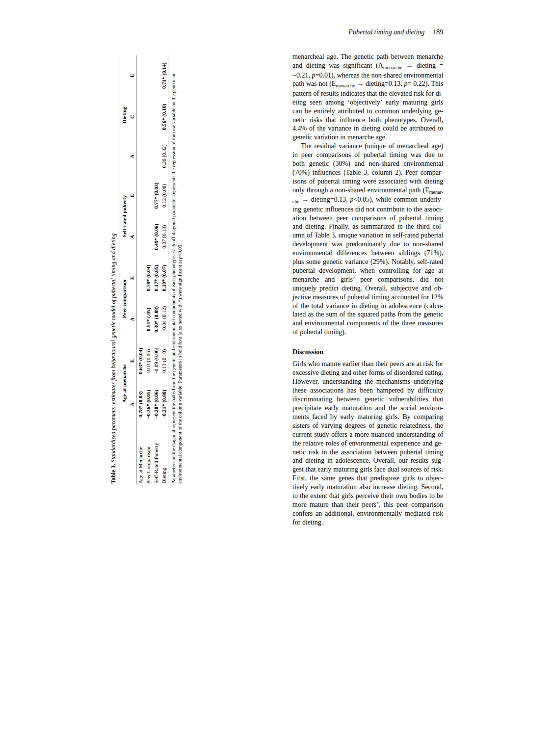Pubertal timing and dieting 189
Table 3. Standardized parameter estimates from behavioural genetic model of pubertal timing and dieting
| | Age at menarche | Peer comparison | Self-rated puberty | Dieting |
| --- | --- | --- | --- | --- |
| | A | E | A | E | A | E | A | C | E |
| Age at Menarche | 0.78* (0.03) | 0.63* (0.04) | | | | | | | |
| Peer Comparison | −0.36* (0.05) | 0.03 (0.06) | 0.51* (.05) | 0.78* (0.04) | | | | | |
| Self-Rated Puberty | −0.20* (0.06) | −0.09 (0.06) | 0.30* (0.08) | 0.17* (0.05) | 0.49* (0.06) | 0.77* (0.03) | | | |
| Dieting | −0.21* (0.08) | 0.13 (0.10) | −0.04 (0.12) | 0.19* (0.07) | 0.07 (0.13) | 0.12 (0.08) | 0.26 (0.42) | 0.56* (0.10) | 0.71* (0.14) |
Parameters on the diagonal represent the paths from the genetic and environmental components of each phenotype. Each off-diagonal parameter represents the regression of the row variable on the genetic or environmental component of the column variable. Parameters in bold font (also noted with *) were significant at p<0.05.
menarcheal age. The genetic path between menarche and dieting was significant (Amenarche → dieting = −0.21, p=0.01), whereas the non-shared environmental path was not (Emenarche → dieting=0.13, p= 0.22). This pattern of results indicates that the elevated risk for dieting seen among ‘objectively’ early maturing girls can be entirely attributed to common underlying genetic risks that influence both phenotypes. Overall, 4.4% of the variance in dieting could be attributed to genetic variation in menarche age.
The residual variance (unique of menarcheal age) in peer comparisons of pubertal timing was due to both genetic (30%) and non-shared environmental (70%) influences (Table 3, column 2). Peer comparisons of pubertal timing were associated with dieting only through a non-shared environmental path (Emenarche → dieting=0.13, p<0.05), while common underlying genetic influences did not contribute to the association between peer comparisons of pubertal timing and dieting. Finally, as summarized in the third column of Table 3, unique variation in self-rated pubertal development was predominantly due to non-shared environmental differences between siblings (71%), plus some genetic variance (29%). Notably, self-rated pubertal development, when controlling for age at menarche and girls’ peer comparisons, did not uniquely predict dieting. Overall, subjective and objective measures of pubertal timing accounted for 12% of the total variance in dieting in adolescence (calculated as the sum of the squared paths from the genetic and environmental components of the three measures of pubertal timing).
Discussion
Girls who mature earlier than their peers are at risk for excessive dieting and other forms of disordered eating. However, understanding the mechanisms underlying these associations has been hampered by difficulty discriminating between genetic vulnerabilities that precipitate early maturation and the social environments faced by early maturing girls. By comparing sisters of varying degrees of genetic relatedness, the current study offers a more nuanced understanding of the relative roles of environmental experience and genetic risk in the association between pubertal timing and dieting in adolescence. Overall, our results suggest that early maturing girls face dual sources of risk. First, the same genes that predispose girls to objectively early maturation also increase dieting. Second, to the extent that girls perceive their own bodies to be more mature than their peers’, this peer comparison confers an additional, environmentally mediated risk for dieting.